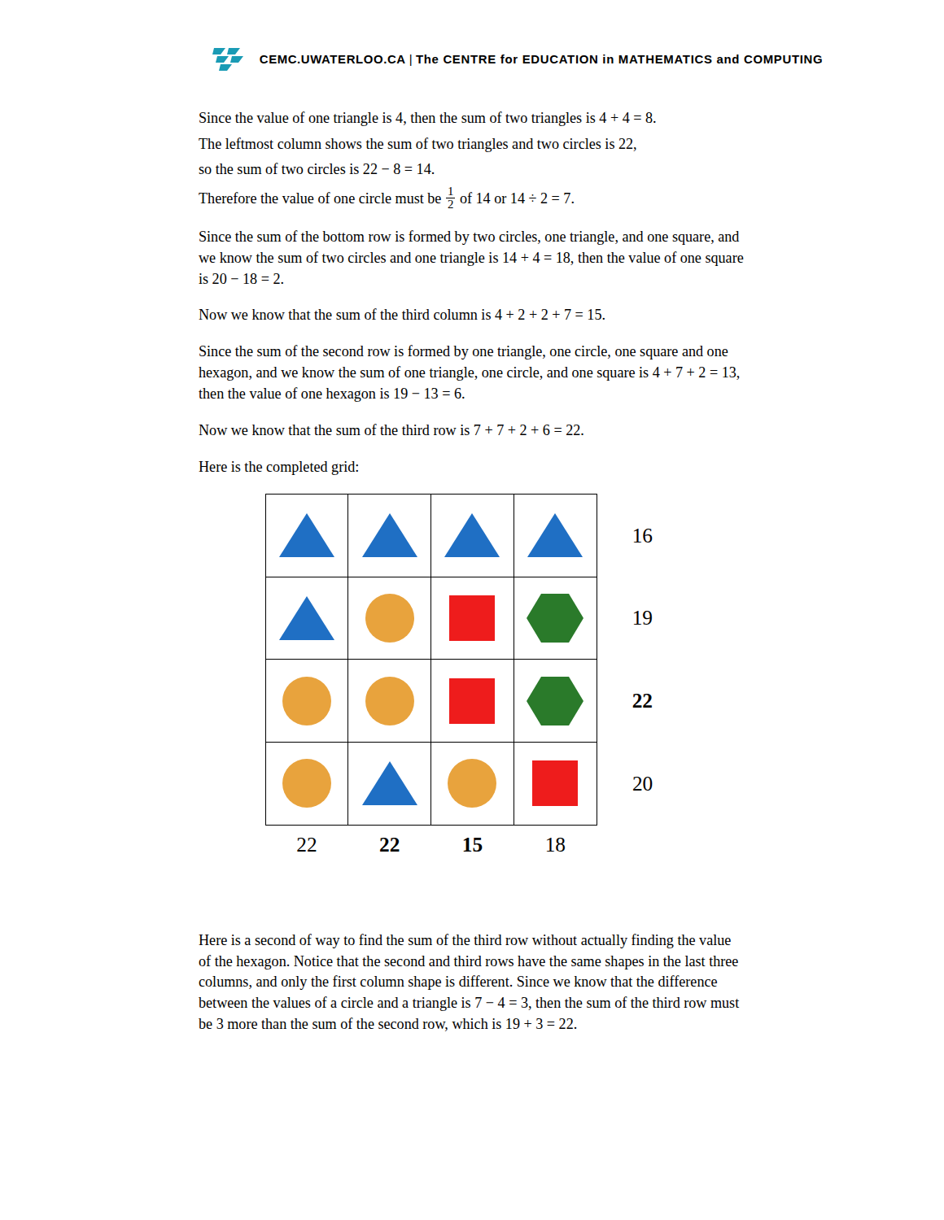CEMC.UWATERLOO.CA|The CENTRE for EDUCATION in MATHEMATICS and COMPUTING
Since the value of one triangle is 4, then the sum of two triangles is 4 + 4 = 8.
The leftmost column shows the sum of two triangles and two circles is 22,
so the sum of two circles is 22 − 8 = 14.
Therefore the value of one circle must be 12 of 14 or 14 ÷ 2 = 7.
Since the sum of the bottom row is formed by two circles, one triangle, and one square, and we know the sum of two circles and one triangle is 14 + 4 = 18, then the value of one square is 20 − 18 = 2.
Now we know that the sum of the third column is 4 + 2 + 2 + 7 = 15.
Since the sum of the second row is formed by one triangle, one circle, one square and one hexagon, and we know the sum of one triangle, one circle, and one square is 4 + 7 + 2 = 13, then the value of one hexagon is 19 − 13 = 6.
Now we know that the sum of the third row is 7 + 7 + 2 + 6 = 22.
Here is the completed grid:
| | | | | 16 |
| | | | | 19 |
| | | | | 22 |
| | | | | 20 |
| 22 | 22 | 15 | 18 | |
Here is a second of way to find the sum of the third row without actually finding the value of the hexagon. Notice that the second and third rows have the same shapes in the last three columns, and only the first column shape is different. Since we know that the difference between the values of a circle and a triangle is 7 − 4 = 3, then the sum of the third row must be 3 more than the sum of the second row, which is 19 + 3 = 22.